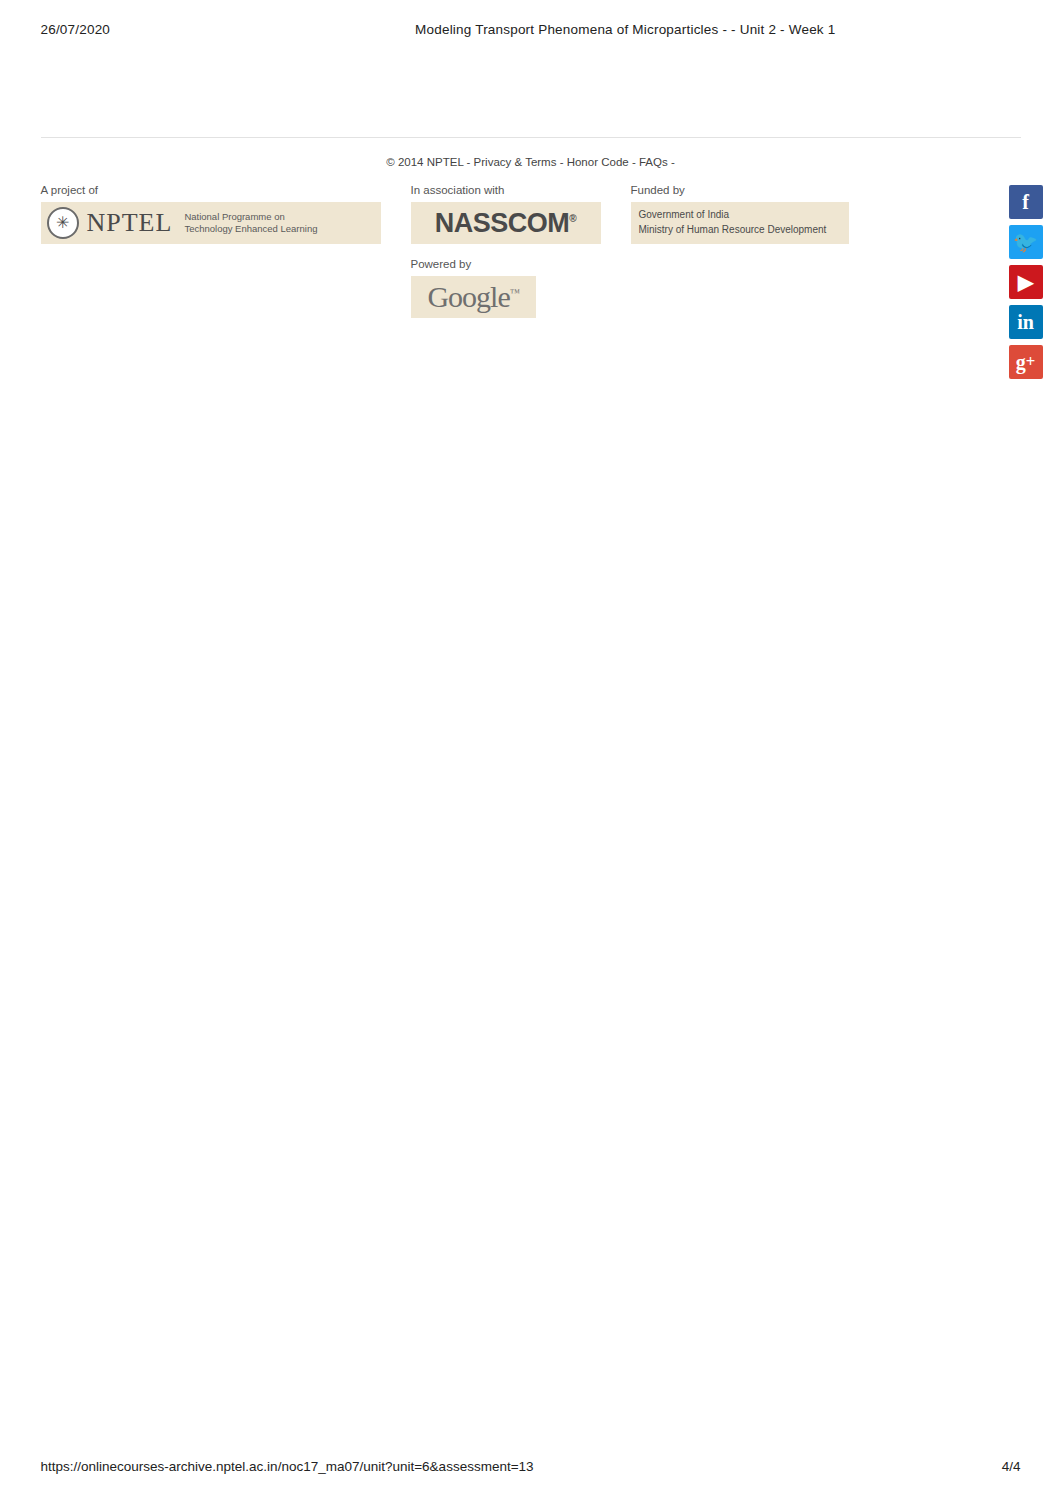26/07/2020 Modeling Transport Phenomena of Microparticles - - Unit 2 - Week 1
© 2014 NPTEL - Privacy & Terms - Honor Code - FAQs -
A project of
NPTEL
National Programme on
Technology Enhanced Learning
In association with
NASSCOM®
Powered by
Google™
Funded by
Government of India
Ministry of Human Resource Development
f 🐦 ▶ in g+
https://onlinecourses-archive.nptel.ac.in/noc17_ma07/unit?unit=6&assessment=13 4/4